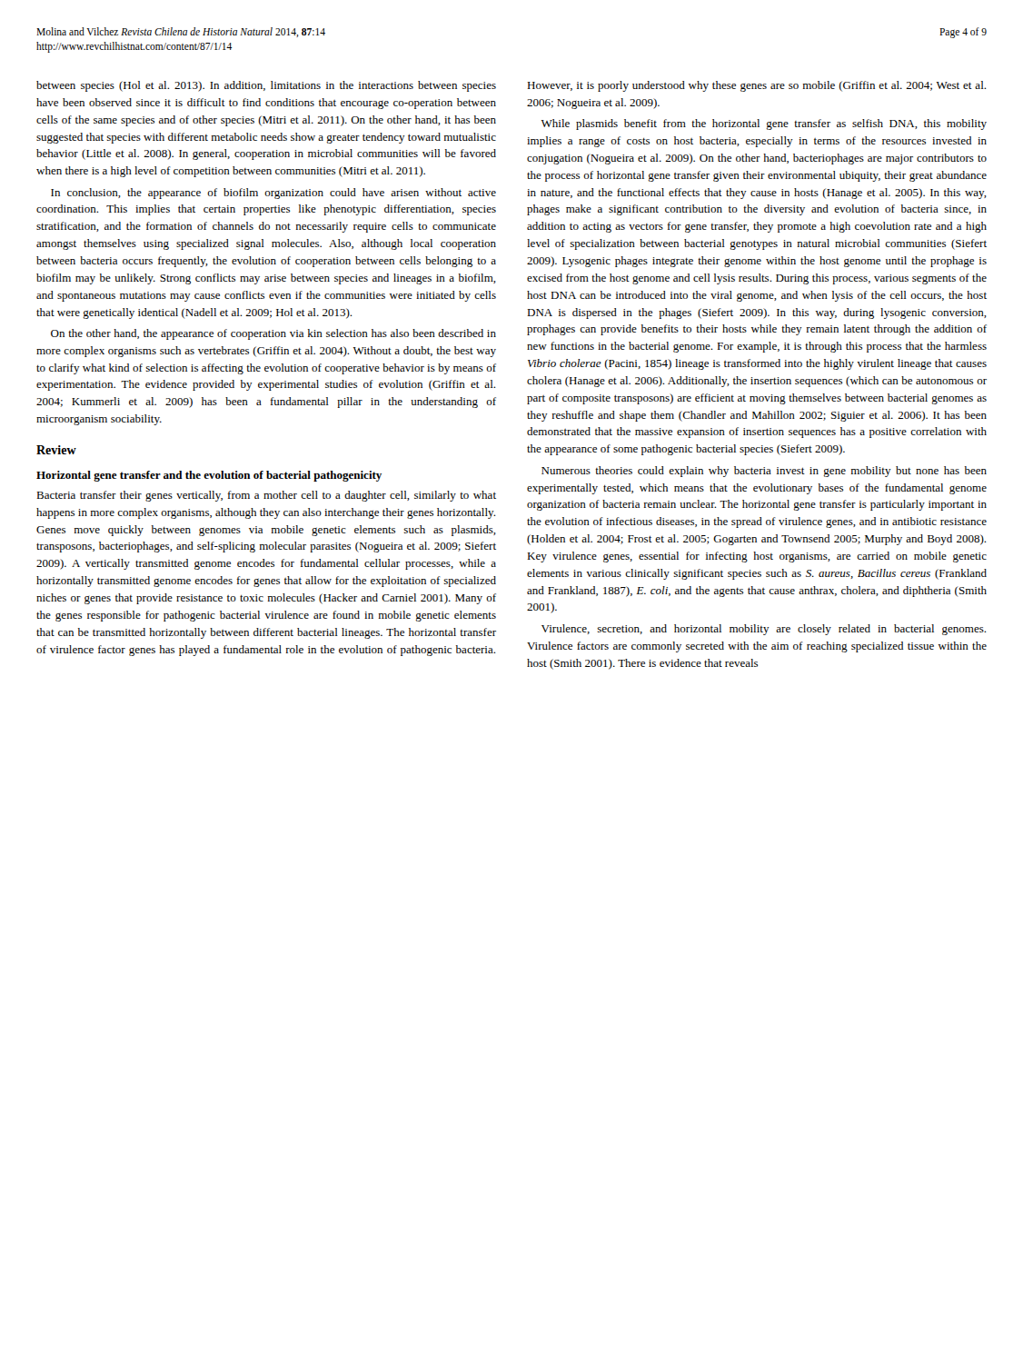Molina and Vilchez Revista Chilena de Historia Natural 2014, 87:14
http://www.revchilhistnat.com/content/87/1/14
Page 4 of 9
between species (Hol et al. 2013). In addition, limitations in the interactions between species have been observed since it is difficult to find conditions that encourage co-operation between cells of the same species and of other species (Mitri et al. 2011). On the other hand, it has been suggested that species with different metabolic needs show a greater tendency toward mutualistic behavior (Little et al. 2008). In general, cooperation in microbial communities will be favored when there is a high level of competition between communities (Mitri et al. 2011).
In conclusion, the appearance of biofilm organization could have arisen without active coordination. This implies that certain properties like phenotypic differentiation, species stratification, and the formation of channels do not necessarily require cells to communicate amongst themselves using specialized signal molecules. Also, although local cooperation between bacteria occurs frequently, the evolution of cooperation between cells belonging to a biofilm may be unlikely. Strong conflicts may arise between species and lineages in a biofilm, and spontaneous mutations may cause conflicts even if the communities were initiated by cells that were genetically identical (Nadell et al. 2009; Hol et al. 2013).
On the other hand, the appearance of cooperation via kin selection has also been described in more complex organisms such as vertebrates (Griffin et al. 2004). Without a doubt, the best way to clarify what kind of selection is affecting the evolution of cooperative behavior is by means of experimentation. The evidence provided by experimental studies of evolution (Griffin et al. 2004; Kummerli et al. 2009) has been a fundamental pillar in the understanding of microorganism sociability.
Review
Horizontal gene transfer and the evolution of bacterial pathogenicity
Bacteria transfer their genes vertically, from a mother cell to a daughter cell, similarly to what happens in more complex organisms, although they can also interchange their genes horizontally. Genes move quickly between genomes via mobile genetic elements such as plasmids, transposons, bacteriophages, and self-splicing molecular parasites (Nogueira et al. 2009; Siefert 2009). A vertically transmitted genome encodes for fundamental cellular processes, while a horizontally transmitted genome encodes for genes that allow for the exploitation of specialized niches or genes that provide resistance to toxic molecules (Hacker and Carniel 2001). Many of the genes responsible for pathogenic bacterial virulence are found in mobile genetic elements that can be transmitted horizontally between different bacterial lineages. The horizontal transfer of virulence factor genes has played a fundamental role in the evolution of pathogenic bacteria. However, it is poorly understood why these genes are so mobile (Griffin et al. 2004; West et al. 2006; Nogueira et al. 2009).
While plasmids benefit from the horizontal gene transfer as selfish DNA, this mobility implies a range of costs on host bacteria, especially in terms of the resources invested in conjugation (Nogueira et al. 2009). On the other hand, bacteriophages are major contributors to the process of horizontal gene transfer given their environmental ubiquity, their great abundance in nature, and the functional effects that they cause in hosts (Hanage et al. 2005). In this way, phages make a significant contribution to the diversity and evolution of bacteria since, in addition to acting as vectors for gene transfer, they promote a high coevolution rate and a high level of specialization between bacterial genotypes in natural microbial communities (Siefert 2009). Lysogenic phages integrate their genome within the host genome until the prophage is excised from the host genome and cell lysis results. During this process, various segments of the host DNA can be introduced into the viral genome, and when lysis of the cell occurs, the host DNA is dispersed in the phages (Siefert 2009). In this way, during lysogenic conversion, prophages can provide benefits to their hosts while they remain latent through the addition of new functions in the bacterial genome. For example, it is through this process that the harmless Vibrio cholerae (Pacini, 1854) lineage is transformed into the highly virulent lineage that causes cholera (Hanage et al. 2006). Additionally, the insertion sequences (which can be autonomous or part of composite transposons) are efficient at moving themselves between bacterial genomes as they reshuffle and shape them (Chandler and Mahillon 2002; Siguier et al. 2006). It has been demonstrated that the massive expansion of insertion sequences has a positive correlation with the appearance of some pathogenic bacterial species (Siefert 2009).
Numerous theories could explain why bacteria invest in gene mobility but none has been experimentally tested, which means that the evolutionary bases of the fundamental genome organization of bacteria remain unclear. The horizontal gene transfer is particularly important in the evolution of infectious diseases, in the spread of virulence genes, and in antibiotic resistance (Holden et al. 2004; Frost et al. 2005; Gogarten and Townsend 2005; Murphy and Boyd 2008). Key virulence genes, essential for infecting host organisms, are carried on mobile genetic elements in various clinically significant species such as S. aureus, Bacillus cereus (Frankland and Frankland, 1887), E. coli, and the agents that cause anthrax, cholera, and diphtheria (Smith 2001).
Virulence, secretion, and horizontal mobility are closely related in bacterial genomes. Virulence factors are commonly secreted with the aim of reaching specialized tissue within the host (Smith 2001). There is evidence that reveals